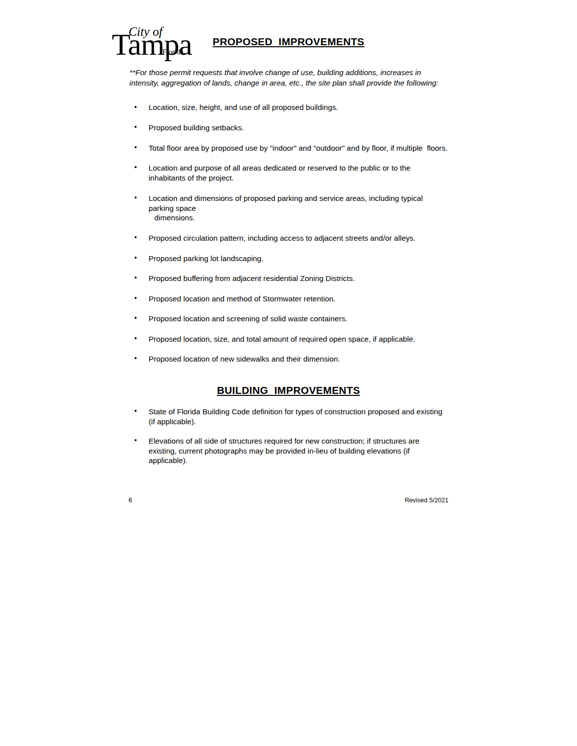City of Tampa Florida
PROPOSED IMPROVEMENTS
**For those permit requests that involve change of use, building additions, increases in intensity, aggregation of lands, change in area, etc., the site plan shall provide the following:
Location, size, height, and use of all proposed buildings.
Proposed building setbacks.
Total floor area by proposed use by "indoor" and "outdoor" and by floor, if multiple floors.
Location and purpose of all areas dedicated or reserved to the public or to the inhabitants of the project.
Location and dimensions of proposed parking and service areas, including typical parking spacedimensions.
Proposed circulation pattern, including access to adjacent streets and/or alleys.
Proposed parking lot landscaping.
Proposed buffering from adjacent residential Zoning Districts.
Proposed location and method of Stormwater retention.
Proposed location and screening of solid waste containers.
Proposed location, size, and total amount of required open space, if applicable.
Proposed location of new sidewalks and their dimension.
BUILDING IMPROVEMENTS
State of Florida Building Code definition for types of construction proposed and existing (if applicable).
Elevations of all side of structures required for new construction; if structures are existing, current photographs may be provided in-lieu of building elevations (if applicable).
6 Revised 5/2021